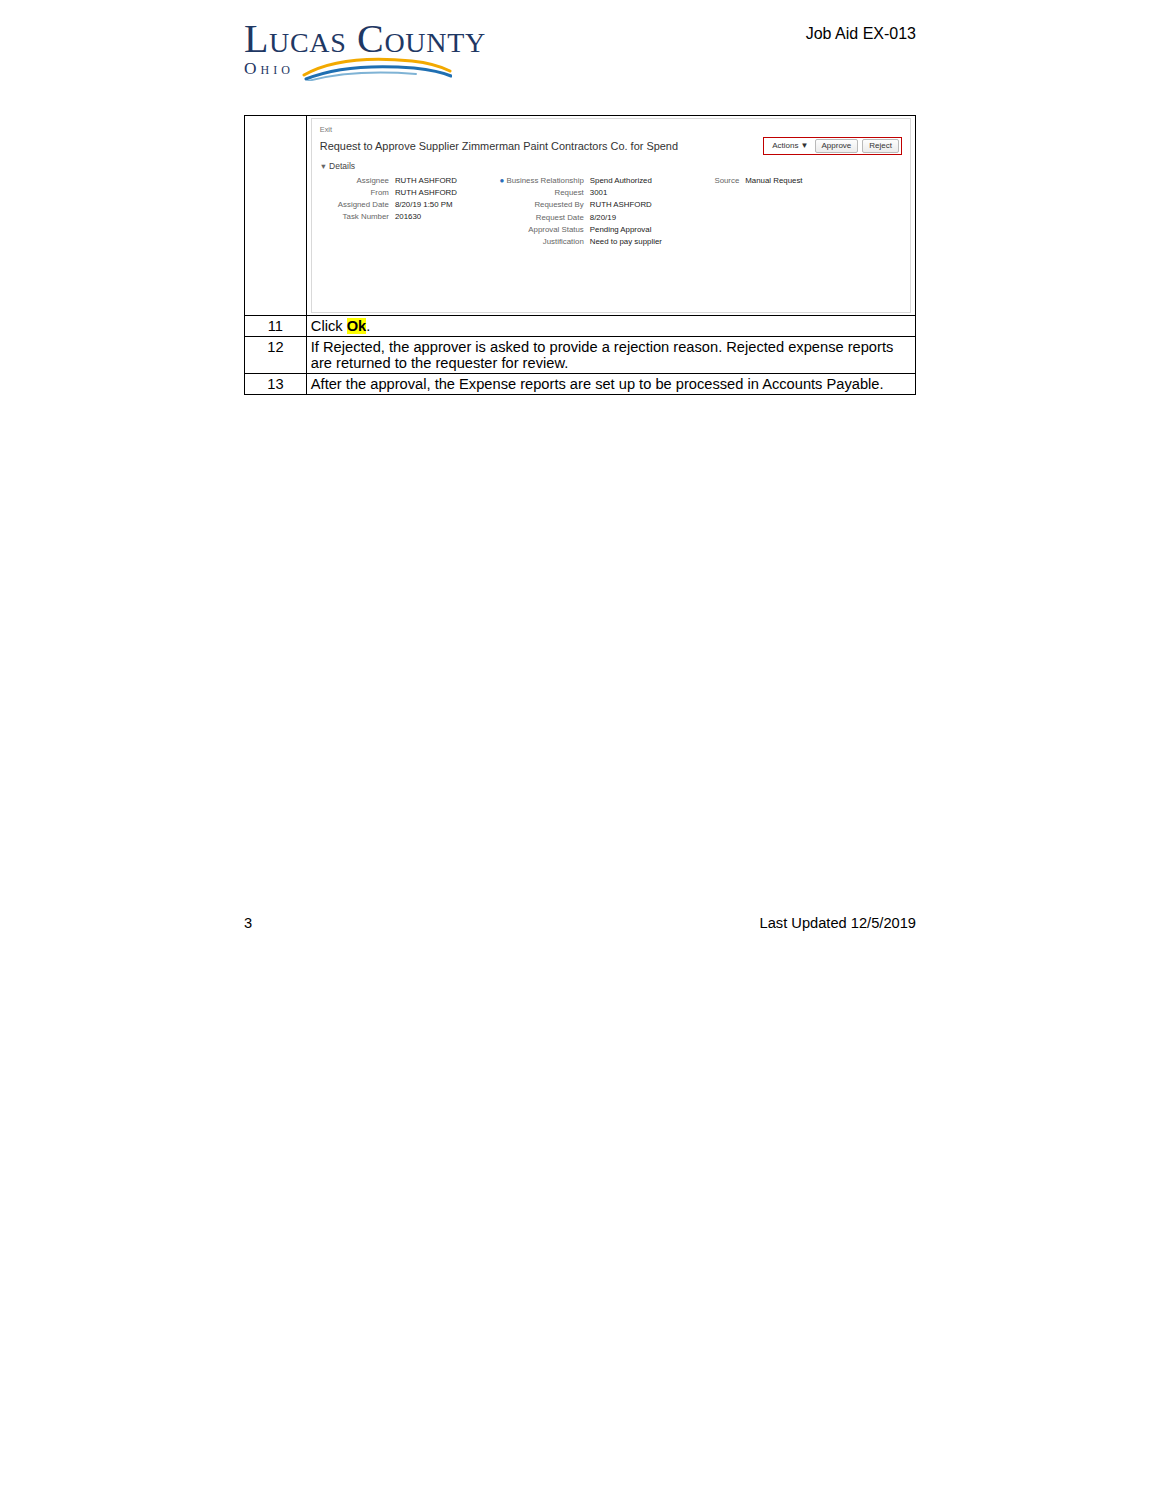Lucas County
Ohio
Job Aid EX-013
| | Exit Request to Approve Supplier Zimmerman Paint Contractors Co. for Spend Actions ▼ Approve Reject ▼ Details Assignee RUTH ASHFORD From RUTH ASHFORD Assigned Date 8/20/19 1:50 PM Task Number 201630 ● Business Relationship Spend Authorized Request 3001 Requested By RUTH ASHFORD Request Date 8/20/19 Approval Status Pending Approval Justification Need to pay supplier Source Manual Request |
| 11 | Click Ok . |
| 12 | If Rejected, the approver is asked to provide a rejection reason. Rejected expense reports are returned to the requester for review. |
| 13 | After the approval, the Expense reports are set up to be processed in Accounts Payable. |
3
Last Updated 12/5/2019